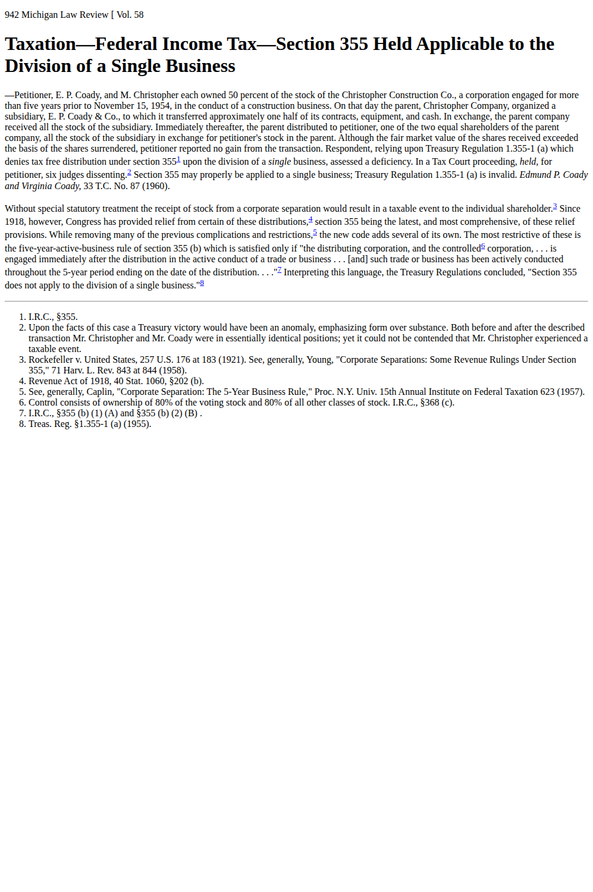942 Michigan Law Review [ Vol. 58
Taxation—Federal Income Tax—Section 355 Held Applicable to the Division of a Single Business
—Petitioner, E. P. Coady, and M. Christopher each owned 50 percent of the stock of the Christopher Construction Co., a corporation engaged for more than five years prior to November 15, 1954, in the conduct of a construction business. On that day the parent, Christopher Company, organized a subsidiary, E. P. Coady & Co., to which it transferred approximately one half of its contracts, equipment, and cash. In exchange, the parent company received all the stock of the subsidiary. Immediately thereafter, the parent distributed to petitioner, one of the two equal shareholders of the parent company, all the stock of the subsidiary in exchange for petitioner's stock in the parent. Although the fair market value of the shares received exceeded the basis of the shares surrendered, petitioner reported no gain from the transaction. Respondent, relying upon Treasury Regulation 1.355-1 (a) which denies tax free distribution under section 3551 upon the division of a single business, assessed a deficiency. In a Tax Court proceeding, held, for petitioner, six judges dissenting.2 Section 355 may properly be applied to a single business; Treasury Regulation 1.355-1 (a) is invalid. Edmund P. Coady and Virginia Coady, 33 T.C. No. 87 (1960).
Without special statutory treatment the receipt of stock from a corporate separation would result in a taxable event to the individual shareholder.3 Since 1918, however, Congress has provided relief from certain of these distributions,4 section 355 being the latest, and most comprehensive, of these relief provisions. While removing many of the previous complications and restrictions,5 the new code adds several of its own. The most restrictive of these is the five-year-active-business rule of section 355 (b) which is satisfied only if "the distributing corporation, and the controlled6 corporation, . . . is engaged immediately after the distribution in the active conduct of a trade or business . . . [and] such trade or business has been actively conducted throughout the 5-year period ending on the date of the distribution. . . ."7 Interpreting this language, the Treasury Regulations concluded, "Section 355 does not apply to the division of a single business."8
I.R.C., §355.
Upon the facts of this case a Treasury victory would have been an anomaly, emphasizing form over substance. Both before and after the described transaction Mr. Christopher and Mr. Coady were in essentially identical positions; yet it could not be contended that Mr. Christopher experienced a taxable event.
Rockefeller v. United States, 257 U.S. 176 at 183 (1921). See, generally, Young, "Corporate Separations: Some Revenue Rulings Under Section 355," 71 Harv. L. Rev. 843 at 844 (1958).
Revenue Act of 1918, 40 Stat. 1060, §202 (b).
See, generally, Caplin, "Corporate Separation: The 5-Year Business Rule," Proc. N.Y. Univ. 15th Annual Institute on Federal Taxation 623 (1957).
Control consists of ownership of 80% of the voting stock and 80% of all other classes of stock. I.R.C., §368 (c).
I.R.C., §355 (b) (1) (A) and §355 (b) (2) (B) .
Treas. Reg. §1.355-1 (a) (1955).